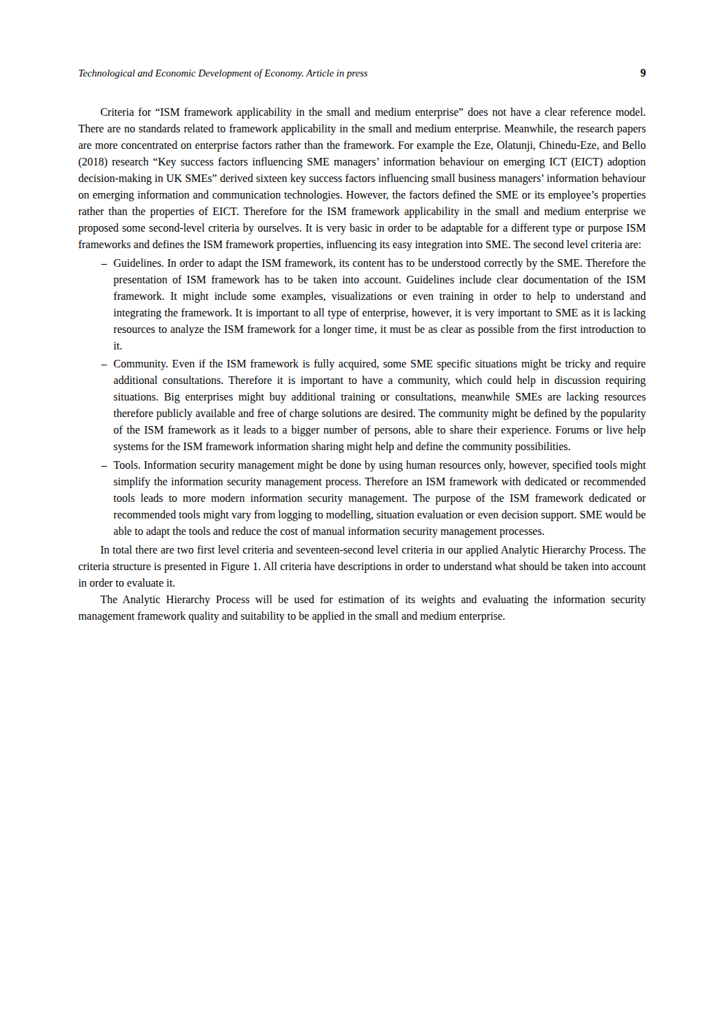Technological and Economic Development of Economy. Article in press 9
Criteria for “ISM framework applicability in the small and medium enterprise” does not have a clear reference model. There are no standards related to framework applicability in the small and medium enterprise. Meanwhile, the research papers are more concentrated on enterprise factors rather than the framework. For example the Eze, Olatunji, Chinedu-Eze, and Bello (2018) research “Key success factors influencing SME managers’ information behaviour on emerging ICT (EICT) adoption decision-making in UK SMEs” derived sixteen key success factors influencing small business managers’ information behaviour on emerging information and communication technologies. However, the factors defined the SME or its employee’s properties rather than the properties of EICT. Therefore for the ISM framework applicability in the small and medium enterprise we proposed some second-level criteria by ourselves. It is very basic in order to be adaptable for a different type or purpose ISM frameworks and defines the ISM framework properties, influencing its easy integration into SME. The second level criteria are:
Guidelines. In order to adapt the ISM framework, its content has to be understood correctly by the SME. Therefore the presentation of ISM framework has to be taken into account. Guidelines include clear documentation of the ISM framework. It might include some examples, visualizations or even training in order to help to understand and integrating the framework. It is important to all type of enterprise, however, it is very important to SME as it is lacking resources to analyze the ISM framework for a longer time, it must be as clear as possible from the first introduction to it.
Community. Even if the ISM framework is fully acquired, some SME specific situations might be tricky and require additional consultations. Therefore it is important to have a community, which could help in discussion requiring situations. Big enterprises might buy additional training or consultations, meanwhile SMEs are lacking resources therefore publicly available and free of charge solutions are desired. The community might be defined by the popularity of the ISM framework as it leads to a bigger number of persons, able to share their experience. Forums or live help systems for the ISM framework information sharing might help and define the community possibilities.
Tools. Information security management might be done by using human resources only, however, specified tools might simplify the information security management process. Therefore an ISM framework with dedicated or recommended tools leads to more modern information security management. The purpose of the ISM framework dedicated or recommended tools might vary from logging to modelling, situation evaluation or even decision support. SME would be able to adapt the tools and reduce the cost of manual information security management processes.
In total there are two first level criteria and seventeen-second level criteria in our applied Analytic Hierarchy Process. The criteria structure is presented in Figure 1. All criteria have descriptions in order to understand what should be taken into account in order to evaluate it.
The Analytic Hierarchy Process will be used for estimation of its weights and evaluating the information security management framework quality and suitability to be applied in the small and medium enterprise.